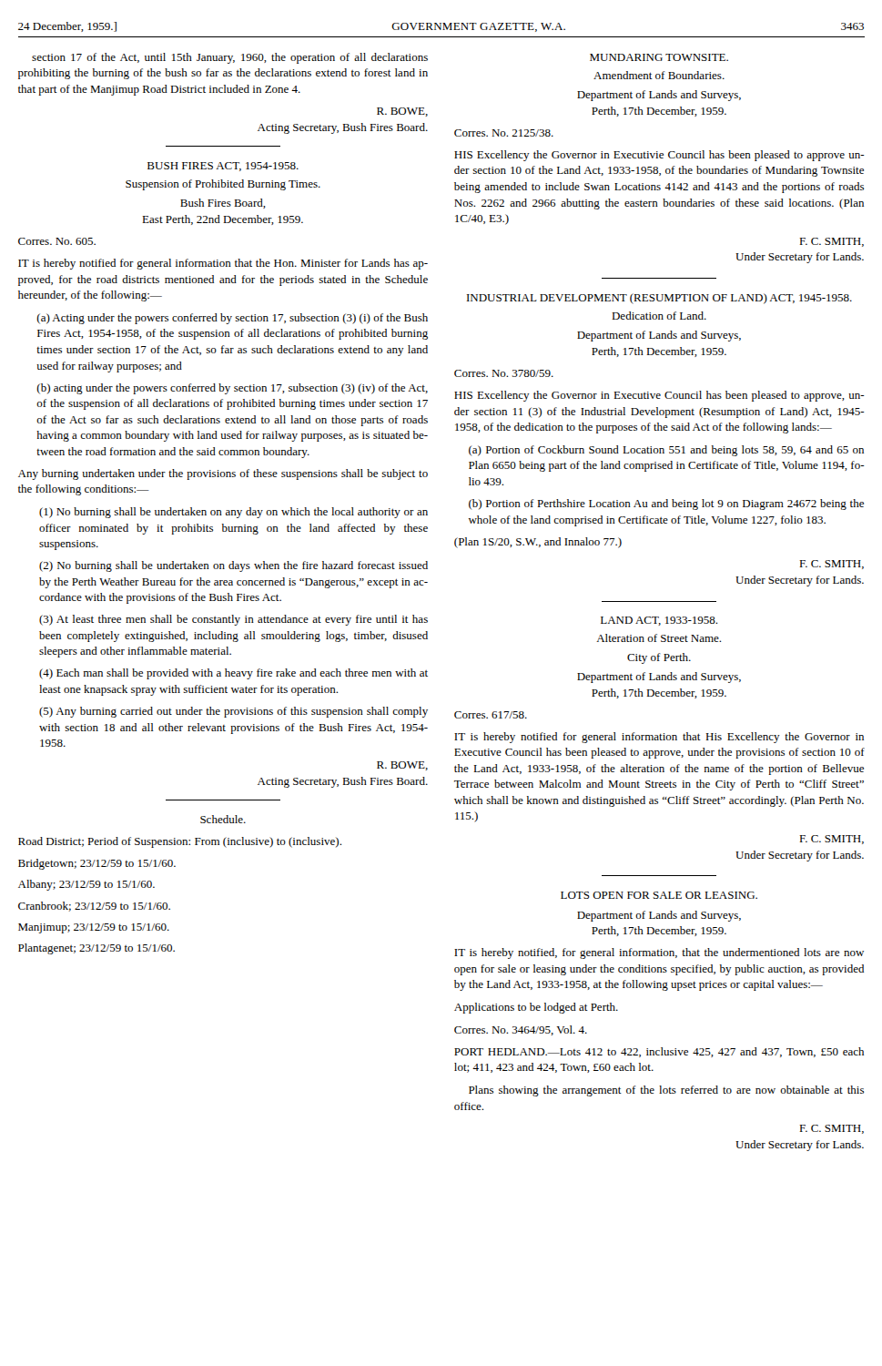24 December, 1959.]
GOVERNMENT GAZETTE, W.A.
3463
section 17 of the Act, until 15th January, 1960, the operation of all declarations prohibiting the burning of the bush so far as the declarations extend to forest land in that part of the Manjimup Road District included in Zone 4.
R. BOWE,
Acting Secretary, Bush Fires Board.
BUSH FIRES ACT, 1954-1958.
Suspension of Prohibited Burning Times.
Bush Fires Board,
East Perth, 22nd December, 1959.
Corres. No. 605.
IT is hereby notified for general information that the Hon. Minister for Lands has approved, for the road districts mentioned and for the periods stated in the Schedule hereunder, of the following:—
(a) Acting under the powers conferred by section 17, subsection (3) (i) of the Bush Fires Act, 1954-1958, of the suspension of all declarations of prohibited burning times under section 17 of the Act, so far as such declarations extend to any land used for railway purposes; and
(b) acting under the powers conferred by section 17, subsection (3) (iv) of the Act, of the suspension of all declarations of prohibited burning times under section 17 of the Act so far as such declarations extend to all land on those parts of roads having a common boundary with land used for railway purposes, as is situated between the road formation and the said common boundary.
Any burning undertaken under the provisions of these suspensions shall be subject to the following conditions:—
(1) No burning shall be undertaken on any day on which the local authority or an officer nominated by it prohibits burning on the land affected by these suspensions.
(2) No burning shall be undertaken on days when the fire hazard forecast issued by the Perth Weather Bureau for the area concerned is “Dangerous,” except in accordance with the provisions of the Bush Fires Act.
(3) At least three men shall be constantly in attendance at every fire until it has been completely extinguished, including all smouldering logs, timber, disused sleepers and other inflammable material.
(4) Each man shall be provided with a heavy fire rake and each three men with at least one knapsack spray with sufficient water for its operation.
(5) Any burning carried out under the provisions of this suspension shall comply with section 18 and all other relevant provisions of the Bush Fires Act, 1954-1958.
R. BOWE,
Acting Secretary, Bush Fires Board.
Schedule.
Road District; Period of Suspension: From (inclusive) to (inclusive).
Bridgetown; 23/12/59 to 15/1/60.
Albany; 23/12/59 to 15/1/60.
Cranbrook; 23/12/59 to 15/1/60.
Manjimup; 23/12/59 to 15/1/60.
Plantagenet; 23/12/59 to 15/1/60.
MUNDARING TOWNSITE.
Amendment of Boundaries.
Department of Lands and Surveys,
Perth, 17th December, 1959.
Corres. No. 2125/38.
HIS Excellency the Governor in Executivie Council has been pleased to approve under section 10 of the Land Act, 1933-1958, of the boundaries of Mundaring Townsite being amended to include Swan Locations 4142 and 4143 and the portions of roads Nos. 2262 and 2966 abutting the eastern boundaries of these said locations. (Plan 1C/40, E3.)
F. C. SMITH,
Under Secretary for Lands.
INDUSTRIAL DEVELOPMENT (RESUMPTION OF LAND) ACT, 1945-1958.
Dedication of Land.
Department of Lands and Surveys,
Perth, 17th December, 1959.
Corres. No. 3780/59.
HIS Excellency the Governor in Executive Council has been pleased to approve, under section 11 (3) of the Industrial Development (Resumption of Land) Act, 1945-1958, of the dedication to the purposes of the said Act of the following lands:—
(a) Portion of Cockburn Sound Location 551 and being lots 58, 59, 64 and 65 on Plan 6650 being part of the land comprised in Certificate of Title, Volume 1194, folio 439.
(b) Portion of Perthshire Location Au and being lot 9 on Diagram 24672 being the whole of the land comprised in Certificate of Title, Volume 1227, folio 183.
(Plan 1S/20, S.W., and Innaloo 77.)
F. C. SMITH,
Under Secretary for Lands.
LAND ACT, 1933-1958.
Alteration of Street Name.
City of Perth.
Department of Lands and Surveys,
Perth, 17th December, 1959.
Corres. 617/58.
IT is hereby notified for general information that His Excellency the Governor in Executive Council has been pleased to approve, under the provisions of section 10 of the Land Act, 1933-1958, of the alteration of the name of the portion of Bellevue Terrace between Malcolm and Mount Streets in the City of Perth to “Cliff Street” which shall be known and distinguished as “Cliff Street” accordingly. (Plan Perth No. 115.)
F. C. SMITH,
Under Secretary for Lands.
LOTS OPEN FOR SALE OR LEASING.
Department of Lands and Surveys,
Perth, 17th December, 1959.
IT is hereby notified, for general information, that the undermentioned lots are now open for sale or leasing under the conditions specified, by public auction, as provided by the Land Act, 1933-1958, at the following upset prices or capital values:—
Applications to be lodged at Perth.
Corres. No. 3464/95, Vol. 4.
PORT HEDLAND.—Lots 412 to 422, inclusive 425, 427 and 437, Town, £50 each lot; 411, 423 and 424, Town, £60 each lot.
Plans showing the arrangement of the lots referred to are now obtainable at this office.
F. C. SMITH,
Under Secretary for Lands.